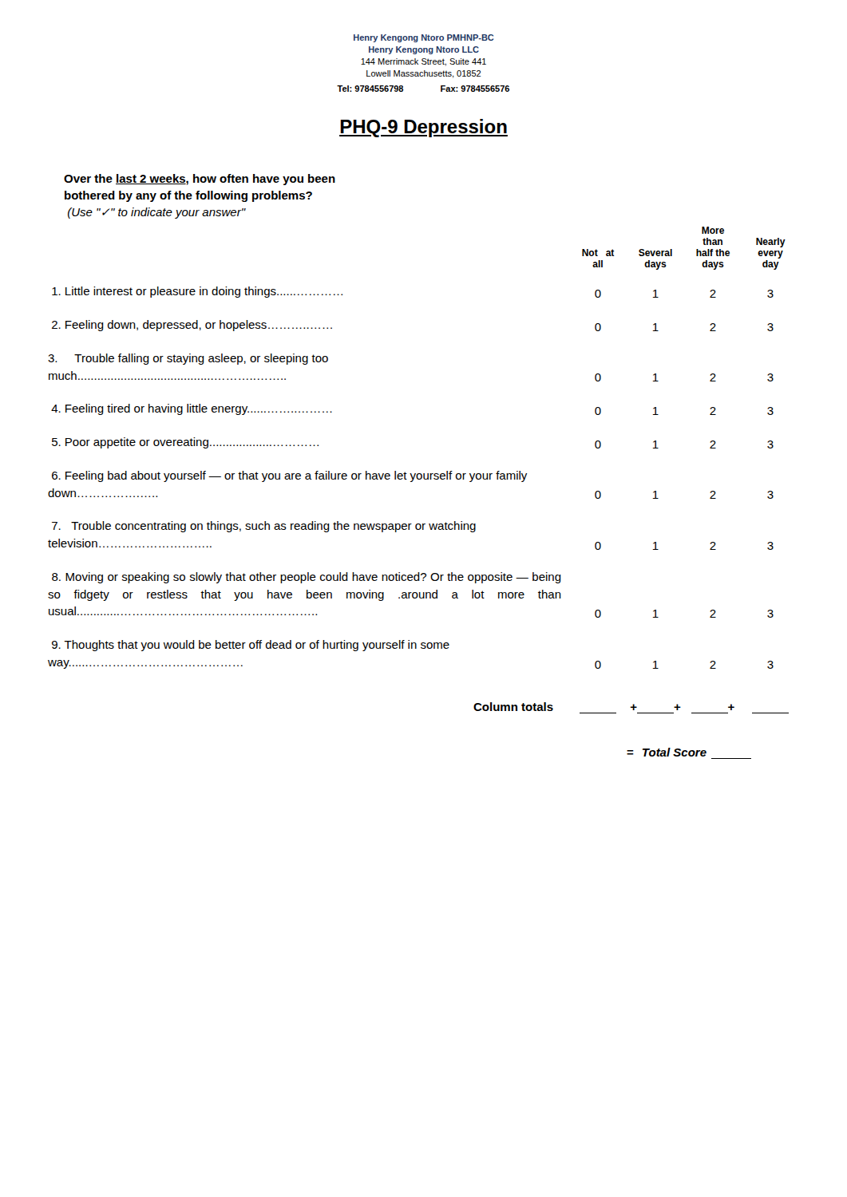Henry Kengong Ntoro PMHNP-BC
Henry Kengong Ntoro LLC
144 Merrimack Street, Suite 441
Lowell Massachusetts, 01852
Tel: 9784556798 Fax: 9784556576
PHQ-9 Depression
Over the last 2 weeks, how often have you been
bothered by any of the following problems?
(Use "✓" to indicate your answer"
| | Not at all | Several days | More than half the days | Nearly every day |
| --- | --- | --- | --- | --- |
| 1. Little interest or pleasure in doing things......………… | 0 | 1 | 2 | 3 |
| 2. Feeling down, depressed, or hopeless………..…… | 0 | 1 | 2 | 3 |
| 3. Trouble falling or staying asleep, or sleeping too much.........................................………..…….. | 0 | 1 | 2 | 3 |
| 4. Feeling tired or having little energy......……..……… | 0 | 1 | 2 | 3 |
| 5. Poor appetite or overeating...................………… | 0 | 1 | 2 | 3 |
| 6. Feeling bad about yourself — or that you are a failure or have let yourself or your family down…………….….. | 0 | 1 | 2 | 3 |
| 7. Trouble concentrating on things, such as reading the newspaper or watching television……………………….. | 0 | 1 | 2 | 3 |
| 8. Moving or speaking so slowly that other people could have noticed? Or the opposite — being so fidgety or restless that you have been moving .around a lot more than usual.............………………………………………….. | 0 | 1 | 2 | 3 |
| 9. Thoughts that you would be better off dead or of hurting yourself in some way......………………………………… | 0 | 1 | 2 | 3 |
| Column totals | | + + | + | |
=Total Score